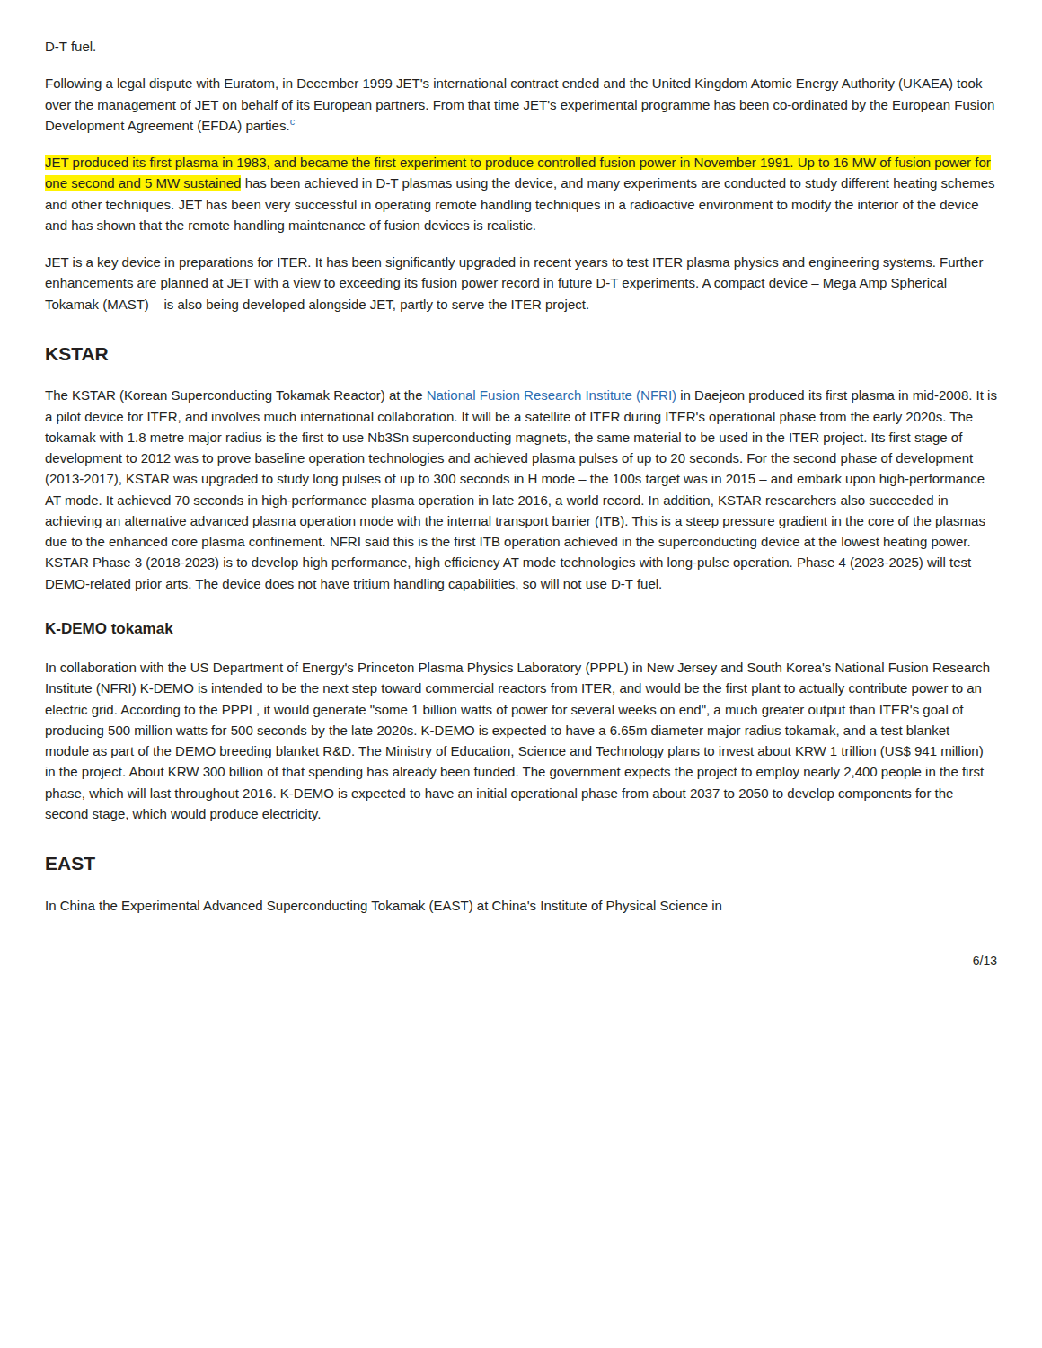D-T fuel.
Following a legal dispute with Euratom, in December 1999 JET's international contract ended and the United Kingdom Atomic Energy Authority (UKAEA) took over the management of JET on behalf of its European partners. From that time JET's experimental programme has been co-ordinated by the European Fusion Development Agreement (EFDA) parties.c
JET produced its first plasma in 1983, and became the first experiment to produce controlled fusion power in November 1991. Up to 16 MW of fusion power for one second and 5 MW sustained has been achieved in D-T plasmas using the device, and many experiments are conducted to study different heating schemes and other techniques. JET has been very successful in operating remote handling techniques in a radioactive environment to modify the interior of the device and has shown that the remote handling maintenance of fusion devices is realistic.
JET is a key device in preparations for ITER. It has been significantly upgraded in recent years to test ITER plasma physics and engineering systems. Further enhancements are planned at JET with a view to exceeding its fusion power record in future D-T experiments. A compact device – Mega Amp Spherical Tokamak (MAST) – is also being developed alongside JET, partly to serve the ITER project.
KSTAR
The KSTAR (Korean Superconducting Tokamak Reactor) at the National Fusion Research Institute (NFRI) in Daejeon produced its first plasma in mid-2008. It is a pilot device for ITER, and involves much international collaboration. It will be a satellite of ITER during ITER's operational phase from the early 2020s. The tokamak with 1.8 metre major radius is the first to use Nb3Sn superconducting magnets, the same material to be used in the ITER project. Its first stage of development to 2012 was to prove baseline operation technologies and achieved plasma pulses of up to 20 seconds. For the second phase of development (2013-2017), KSTAR was upgraded to study long pulses of up to 300 seconds in H mode – the 100s target was in 2015 – and embark upon high-performance AT mode. It achieved 70 seconds in high-performance plasma operation in late 2016, a world record. In addition, KSTAR researchers also succeeded in achieving an alternative advanced plasma operation mode with the internal transport barrier (ITB). This is a steep pressure gradient in the core of the plasmas due to the enhanced core plasma confinement. NFRI said this is the first ITB operation achieved in the superconducting device at the lowest heating power. KSTAR Phase 3 (2018-2023) is to develop high performance, high efficiency AT mode technologies with long-pulse operation. Phase 4 (2023-2025) will test DEMO-related prior arts. The device does not have tritium handling capabilities, so will not use D-T fuel.
K-DEMO tokamak
In collaboration with the US Department of Energy's Princeton Plasma Physics Laboratory (PPPL) in New Jersey and South Korea's National Fusion Research Institute (NFRI) K-DEMO is intended to be the next step toward commercial reactors from ITER, and would be the first plant to actually contribute power to an electric grid. According to the PPPL, it would generate "some 1 billion watts of power for several weeks on end", a much greater output than ITER's goal of producing 500 million watts for 500 seconds by the late 2020s. K-DEMO is expected to have a 6.65m diameter major radius tokamak, and a test blanket module as part of the DEMO breeding blanket R&D. The Ministry of Education, Science and Technology plans to invest about KRW 1 trillion (US$ 941 million) in the project. About KRW 300 billion of that spending has already been funded. The government expects the project to employ nearly 2,400 people in the first phase, which will last throughout 2016. K-DEMO is expected to have an initial operational phase from about 2037 to 2050 to develop components for the second stage, which would produce electricity.
EAST
In China the Experimental Advanced Superconducting Tokamak (EAST) at China's Institute of Physical Science in
6/13